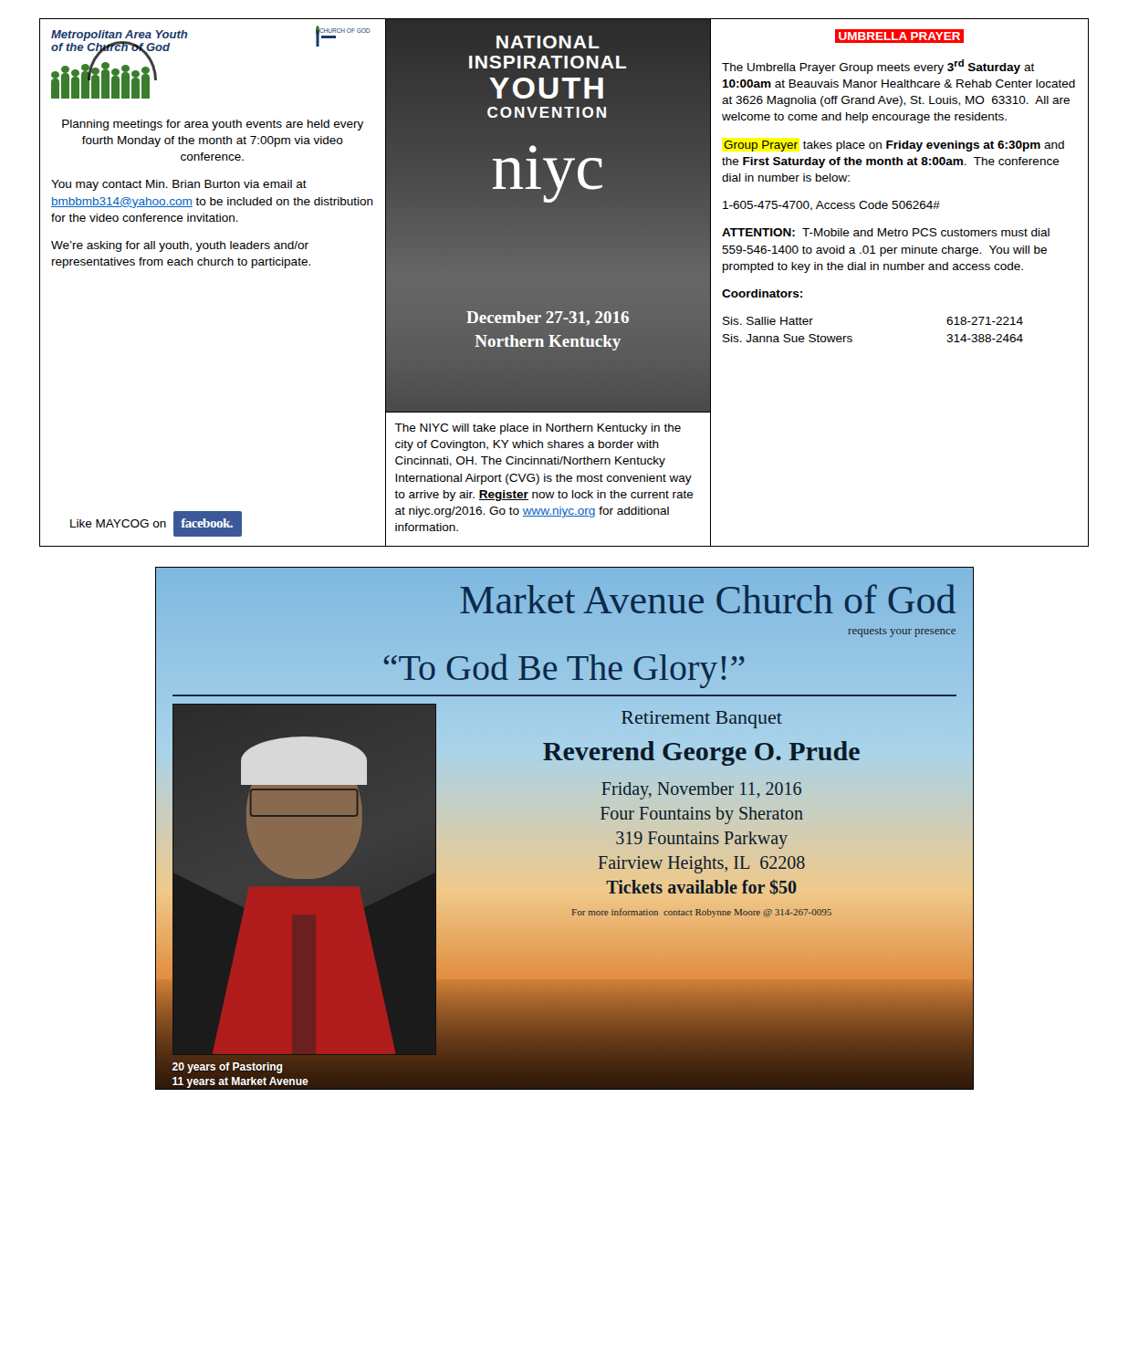Metropolitan Area Youth
of the Church of God
CHURCH OF GOD
Planning meetings for area youth events are held every fourth Monday of the month at 7:00pm via video conference.
You may contact Min. Brian Burton via email at bmbbmb314@yahoo.com to be included on the distribution for the video conference invitation.
We’re asking for all youth, youth leaders and/or representatives from each church to participate.
Like MAYCOG on facebook.
National Inspirational Youth Convention
niyc
December 27-31, 2016
Northern Kentucky
The NIYC will take place in Northern Kentucky in the city of Covington, KY which shares a border with Cincinnati, OH. The Cincinnati/Northern Kentucky International Airport (CVG) is the most convenient way to arrive by air. Register now to lock in the current rate at niyc.org/2016. Go to www.niyc.org for additional information.
UMBRELLA PRAYER
The Umbrella Prayer Group meets every 3rd Saturday at 10:00am at Beauvais Manor Healthcare & Rehab Center located at 3626 Magnolia (off Grand Ave), St. Louis, MO 63310. All are welcome to come and help encourage the residents.
Group Prayer takes place on Friday evenings at 6:30pm and the First Saturday of the month at 8:00am. The conference dial in number is below:
1-605-475-4700, Access Code 506264#
ATTENTION: T-Mobile and Metro PCS customers must dial 559-546-1400 to avoid a .01 per minute charge. You will be prompted to key in the dial in number and access code.
Coordinators:
Sis. Sallie Hatter 618-271-2214
Sis. Janna Sue Stowers 314-388-2464
Market Avenue Church of God
requests your presence
“To God Be The Glory!”
20 years of Pastoring
11 years at Market Avenue
Retirement Banquet
Reverend George O. Prude
Friday, November 11, 2016
Four Fountains by Sheraton
319 Fountains Parkway
Fairview Heights, IL 62208
Tickets available for $50
For more information contact Robynne Moore @ 314-267-0095